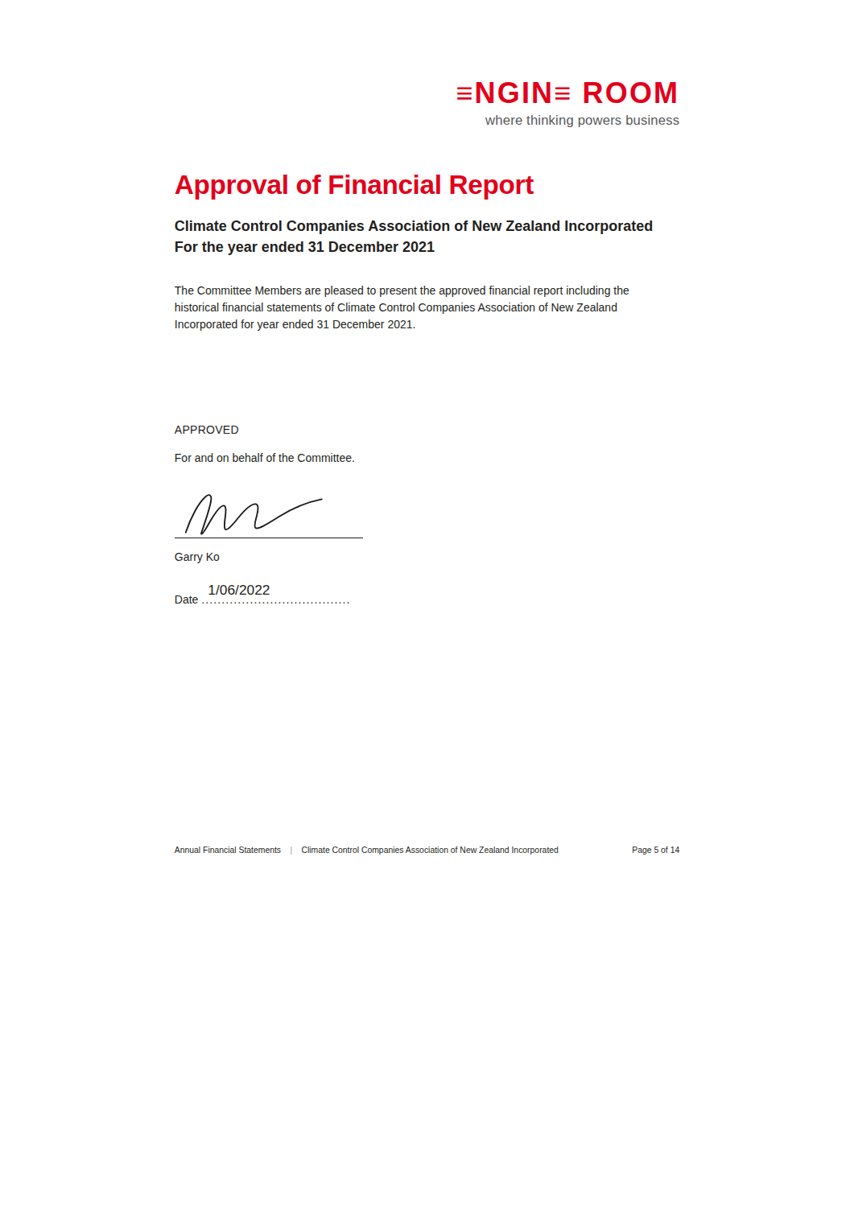≡NGIN≡ ROOM
where thinking powers business
Approval of Financial Report
Climate Control Companies Association of New Zealand Incorporated
For the year ended 31 December 2021
The Committee Members are pleased to present the approved financial report including the historical financial statements of Climate Control Companies Association of New Zealand Incorporated for year ended 31 December 2021.
APPROVED
For and on behalf of the Committee.
Garry Ko
1/06/2022 Date .....................................
Annual Financial Statements | Climate Control Companies Association of New Zealand Incorporated
Page 5 of 14